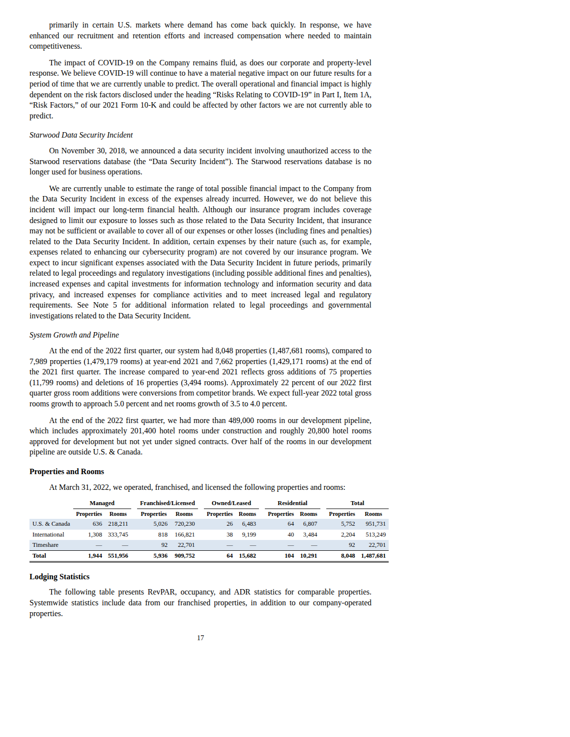primarily in certain U.S. markets where demand has come back quickly. In response, we have enhanced our recruitment and retention efforts and increased compensation where needed to maintain competitiveness.
The impact of COVID-19 on the Company remains fluid, as does our corporate and property-level response. We believe COVID-19 will continue to have a material negative impact on our future results for a period of time that we are currently unable to predict. The overall operational and financial impact is highly dependent on the risk factors disclosed under the heading “Risks Relating to COVID-19” in Part I, Item 1A, “Risk Factors,” of our 2021 Form 10-K and could be affected by other factors we are not currently able to predict.
Starwood Data Security Incident
On November 30, 2018, we announced a data security incident involving unauthorized access to the Starwood reservations database (the “Data Security Incident”). The Starwood reservations database is no longer used for business operations.
We are currently unable to estimate the range of total possible financial impact to the Company from the Data Security Incident in excess of the expenses already incurred. However, we do not believe this incident will impact our long-term financial health. Although our insurance program includes coverage designed to limit our exposure to losses such as those related to the Data Security Incident, that insurance may not be sufficient or available to cover all of our expenses or other losses (including fines and penalties) related to the Data Security Incident. In addition, certain expenses by their nature (such as, for example, expenses related to enhancing our cybersecurity program) are not covered by our insurance program. We expect to incur significant expenses associated with the Data Security Incident in future periods, primarily related to legal proceedings and regulatory investigations (including possible additional fines and penalties), increased expenses and capital investments for information technology and information security and data privacy, and increased expenses for compliance activities and to meet increased legal and regulatory requirements. See Note 5 for additional information related to legal proceedings and governmental investigations related to the Data Security Incident.
System Growth and Pipeline
At the end of the 2022 first quarter, our system had 8,048 properties (1,487,681 rooms), compared to 7,989 properties (1,479,179 rooms) at year-end 2021 and 7,662 properties (1,429,171 rooms) at the end of the 2021 first quarter. The increase compared to year-end 2021 reflects gross additions of 75 properties (11,799 rooms) and deletions of 16 properties (3,494 rooms). Approximately 22 percent of our 2022 first quarter gross room additions were conversions from competitor brands. We expect full-year 2022 total gross rooms growth to approach 5.0 percent and net rooms growth of 3.5 to 4.0 percent.
At the end of the 2022 first quarter, we had more than 489,000 rooms in our development pipeline, which includes approximately 201,400 hotel rooms under construction and roughly 20,800 hotel rooms approved for development but not yet under signed contracts. Over half of the rooms in our development pipeline are outside U.S. & Canada.
Properties and Rooms
At March 31, 2022, we operated, franchised, and licensed the following properties and rooms:
| | Managed | | Franchised/Licensed | | Owned/Leased | | Residential | | Total |
| --- | --- | --- | --- | --- | --- | --- | --- | --- | --- |
| | Properties | Rooms | | Properties | Rooms | | Properties | Rooms | | Properties | Rooms | | Properties | Rooms |
| U.S. & Canada | 636 | 218,211 | | 5,026 | 720,230 | | 26 | 6,483 | | 64 | 6,807 | | 5,752 | 951,731 |
| International | 1,308 | 333,745 | | 818 | 166,821 | | 38 | 9,199 | | 40 | 3,484 | | 2,204 | 513,249 |
| Timeshare | — | — | | 92 | 22,701 | | — | — | | — | — | | 92 | 22,701 |
| Total | 1,944 | 551,956 | | 5,936 | 909,752 | | 64 | 15,682 | | 104 | 10,291 | | 8,048 | 1,487,681 |
Lodging Statistics
The following table presents RevPAR, occupancy, and ADR statistics for comparable properties. Systemwide statistics include data from our franchised properties, in addition to our company-operated properties.
17